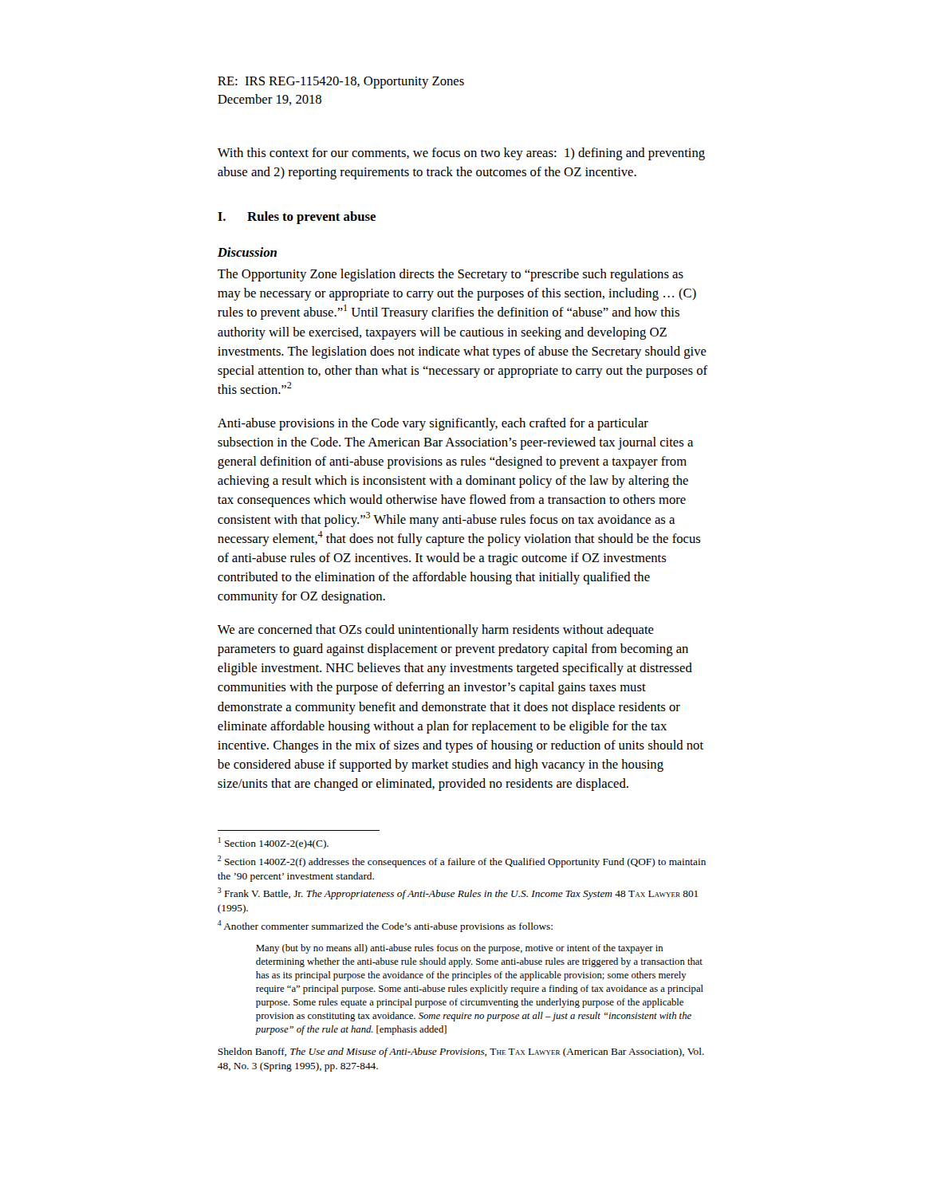RE: IRS REG-115420-18, Opportunity Zones
December 19, 2018
With this context for our comments, we focus on two key areas: 1) defining and preventing abuse and 2) reporting requirements to track the outcomes of the OZ incentive.
I. Rules to prevent abuse
Discussion
The Opportunity Zone legislation directs the Secretary to “prescribe such regulations as may be necessary or appropriate to carry out the purposes of this section, including … (C) rules to prevent abuse.”1 Until Treasury clarifies the definition of “abuse” and how this authority will be exercised, taxpayers will be cautious in seeking and developing OZ investments. The legislation does not indicate what types of abuse the Secretary should give special attention to, other than what is “necessary or appropriate to carry out the purposes of this section.”2
Anti-abuse provisions in the Code vary significantly, each crafted for a particular subsection in the Code. The American Bar Association’s peer-reviewed tax journal cites a general definition of anti-abuse provisions as rules “designed to prevent a taxpayer from achieving a result which is inconsistent with a dominant policy of the law by altering the tax consequences which would otherwise have flowed from a transaction to others more consistent with that policy.”3 While many anti-abuse rules focus on tax avoidance as a necessary element,4 that does not fully capture the policy violation that should be the focus of anti-abuse rules of OZ incentives. It would be a tragic outcome if OZ investments contributed to the elimination of the affordable housing that initially qualified the community for OZ designation.
We are concerned that OZs could unintentionally harm residents without adequate parameters to guard against displacement or prevent predatory capital from becoming an eligible investment. NHC believes that any investments targeted specifically at distressed communities with the purpose of deferring an investor’s capital gains taxes must demonstrate a community benefit and demonstrate that it does not displace residents or eliminate affordable housing without a plan for replacement to be eligible for the tax incentive. Changes in the mix of sizes and types of housing or reduction of units should not be considered abuse if supported by market studies and high vacancy in the housing size/units that are changed or eliminated, provided no residents are displaced.
1 Section 1400Z-2(e)4(C).
2 Section 1400Z-2(f) addresses the consequences of a failure of the Qualified Opportunity Fund (QOF) to maintain the ’90 percent’ investment standard.
3 Frank V. Battle, Jr. The Appropriateness of Anti-Abuse Rules in the U.S. Income Tax System 48 Tax Lawyer 801 (1995).
4 Another commenter summarized the Code’s anti-abuse provisions as follows:
Many (but by no means all) anti-abuse rules focus on the purpose, motive or intent of the taxpayer in determining whether the anti-abuse rule should apply. Some anti-abuse rules are triggered by a transaction that has as its principal purpose the avoidance of the principles of the applicable provision; some others merely require “a” principal purpose. Some anti-abuse rules explicitly require a finding of tax avoidance as a principal purpose. Some rules equate a principal purpose of circumventing the underlying purpose of the applicable provision as constituting tax avoidance. Some require no purpose at all – just a result “inconsistent with the purpose” of the rule at hand. [emphasis added]
Sheldon Banoff, The Use and Misuse of Anti-Abuse Provisions, The Tax Lawyer (American Bar Association), Vol. 48, No. 3 (Spring 1995), pp. 827-844.